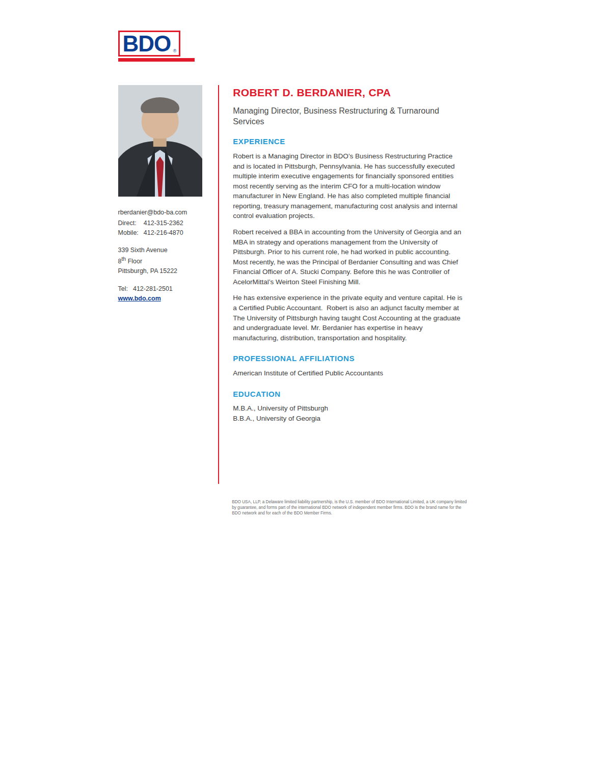BDO®
rberdanier@bdo-ba.com
| Direct: | 412-315-2362 |
| Mobile: | 412-216-4870 |
339 Sixth Avenue
8th Floor
Pittsburgh, PA 15222
| Tel: | 412-281-2501 |
www.bdo.com
Robert D. Berdanier, CPA
Managing Director, Business Restructuring & Turnaround Services
Experience
Robert is a Managing Director in BDO’s Business Restructuring Practice and is located in Pittsburgh, Pennsylvania. He has successfully executed multiple interim executive engagements for financially sponsored entities most recently serving as the interim CFO for a multi-location window manufacturer in New England. He has also completed multiple financial reporting, treasury management, manufacturing cost analysis and internal control evaluation projects.
Robert received a BBA in accounting from the University of Georgia and an MBA in strategy and operations management from the University of Pittsburgh. Prior to his current role, he had worked in public accounting. Most recently, he was the Principal of Berdanier Consulting and was Chief Financial Officer of A. Stucki Company. Before this he was Controller of AcelorMittal’s Weirton Steel Finishing Mill.
He has extensive experience in the private equity and venture capital. He is a Certified Public Accountant. Robert is also an adjunct faculty member at The University of Pittsburgh having taught Cost Accounting at the graduate and undergraduate level. Mr. Berdanier has expertise in heavy manufacturing, distribution, transportation and hospitality.
Professional Affiliations
American Institute of Certified Public Accountants
Education
M.B.A., University of Pittsburgh
B.B.A., University of Georgia
BDO USA, LLP, a Delaware limited liability partnership, is the U.S. member of BDO International Limited, a UK company limited by guarantee, and forms part of the international BDO network of independent member firms. BDO is the brand name for the BDO network and for each of the BDO Member Firms.